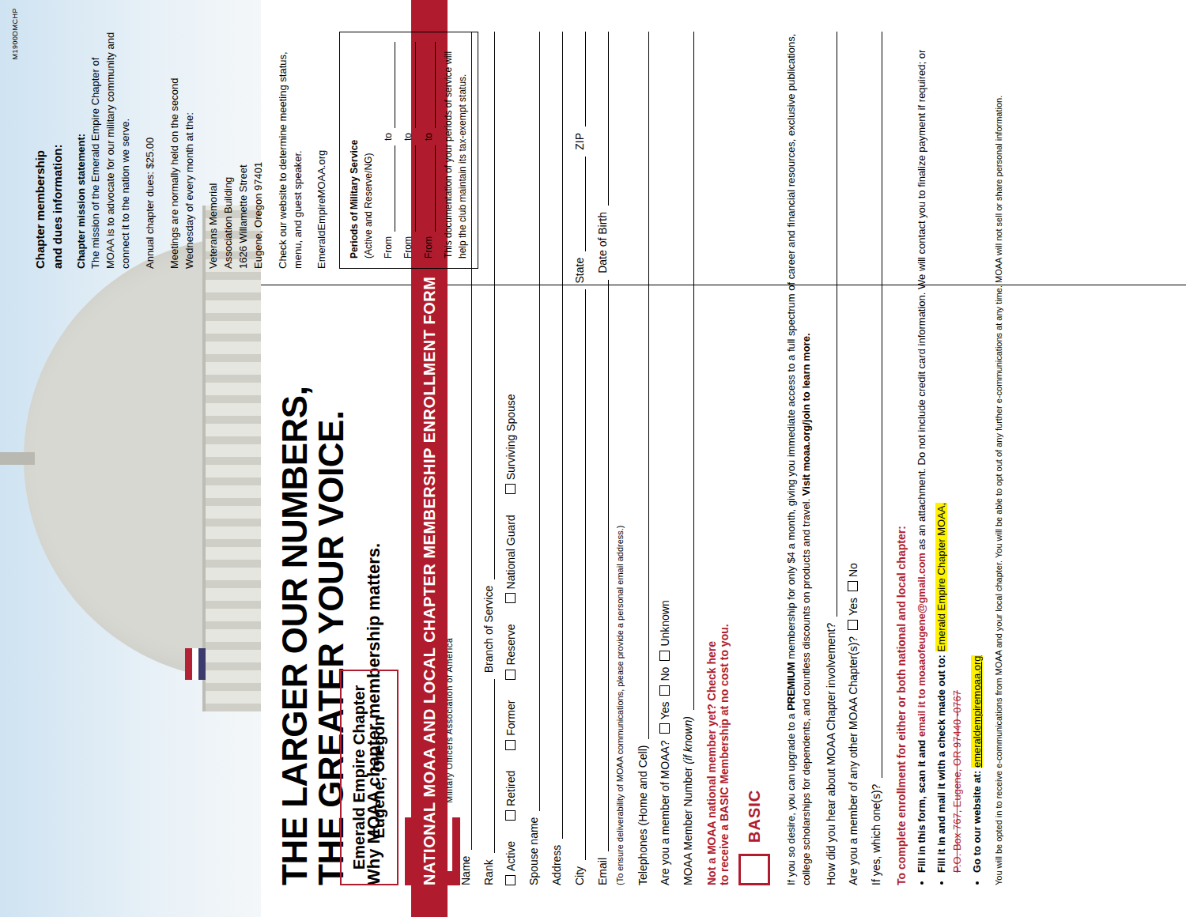THE LARGER OUR NUMBERS,
THE GREATER YOUR VOICE.
Why MOAA chapter membership matters.
MOAA®
Military Officers Association of America
Emerald Empire Chapter
Eugene, Oregon
NATIONAL MOAA AND LOCAL CHAPTER MEMBERSHIP ENROLLMENT FORM
Name
Rank Branch of Service
Active Retired Former Reserve National Guard Surviving Spouse
Spouse name
Address
City State ZIP
Email Date of Birth
(To ensure deliverability of MOAA communications, please provide a personal email address.)
Telephones (Home and Cell)
Are you a member of MOAA? Yes No Unknown
MOAA Member Number (if known)
Not a MOAA national member yet? Check here
to receive a BASIC Membership at no cost to you.
BASIC
If you so desire, you can upgrade to a PREMIUM membership for only $4 a month, giving you immediate access to a full spectrum of career and financial resources, exclusive publications, college scholarships for dependents, and countless discounts on products and travel. Visit moaa.org/join to learn more.
How did you hear about MOAA Chapter involvement?
Are you a member of any other MOAA Chapter(s)? Yes No
If yes, which one(s)?
To complete enrollment for either or both national and local chapter:
Fill in this form, scan it and email it to moaaofeugene@gmail.com as an attachment. Do not include credit card information. We will contact you to finalize payment if required; or
Fill it in and mail it with a check made out to: Emerald Empire Chapter MOAA,
P.O. Box 767, Eugene, OR 97440 -0767
Go to our website at: emeraldempiremoaa.org
You will be opted in to receive e-communications from MOAA and your local chapter. You will be able to opt out of any further e-communications at any time. MOAA will not sell or share personal information.
M1900DMCHP
Chapter membership
and dues information:
Chapter mission statement:
The mission of the Emerald Empire Chapter of MOAA is to advocate for our military community and connect it to the nation we serve.
Annual chapter dues: $25.00
Meetings are normally held on the second Wednesday of every month at the:
Veterans Memorial
Association Building
1626 Willamette Street
Eugene, Oregon 97401
Check our website to determine meeting status, menu, and guest speaker.
EmeraldEmpireMOAA.org
Periods of Military Service
(Active and Reserve/NG)
From to
From to
From to
This documentation of your periods of service will help the club maintain its tax-exempt status.